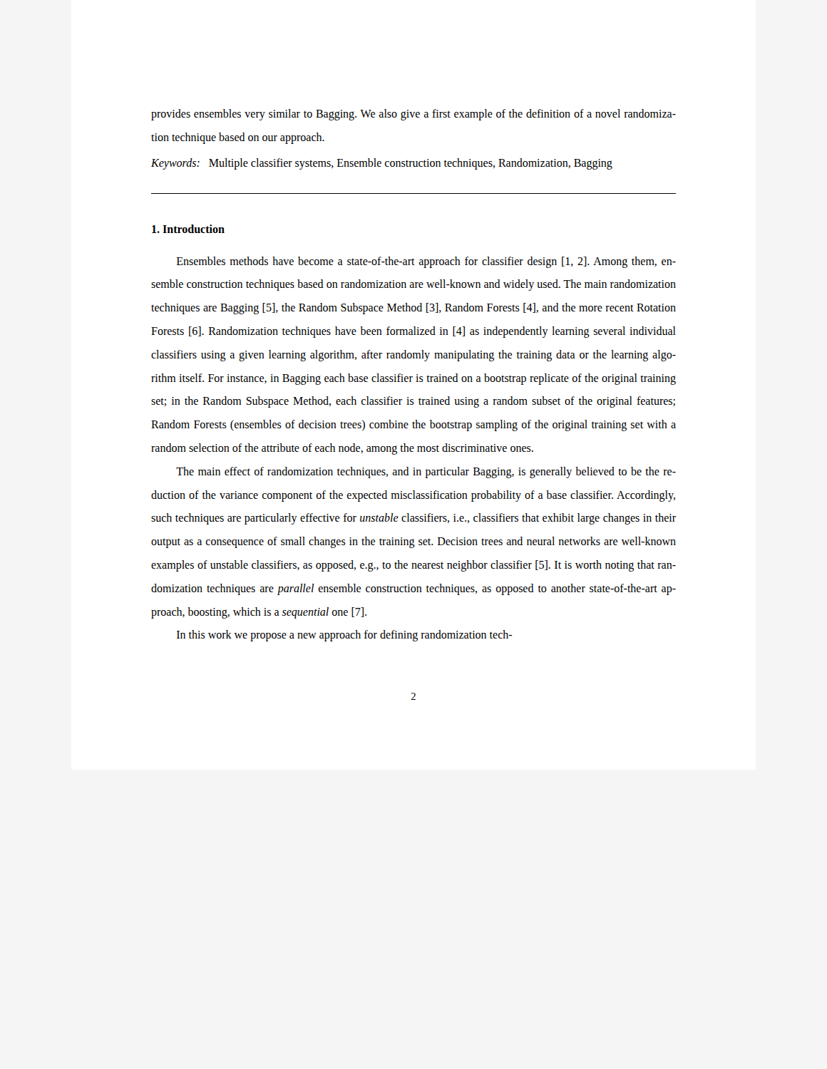provides ensembles very similar to Bagging. We also give a first example of the definition of a novel randomization technique based on our approach.
Keywords: Multiple classifier systems, Ensemble construction techniques, Randomization, Bagging
1. Introduction
Ensembles methods have become a state-of-the-art approach for classifier design [1, 2]. Among them, ensemble construction techniques based on randomization are well-known and widely used. The main randomization techniques are Bagging [5], the Random Subspace Method [3], Random Forests [4], and the more recent Rotation Forests [6]. Randomization techniques have been formalized in [4] as independently learning several individual classifiers using a given learning algorithm, after randomly manipulating the training data or the learning algorithm itself. For instance, in Bagging each base classifier is trained on a bootstrap replicate of the original training set; in the Random Subspace Method, each classifier is trained using a random subset of the original features; Random Forests (ensembles of decision trees) combine the bootstrap sampling of the original training set with a random selection of the attribute of each node, among the most discriminative ones.
The main effect of randomization techniques, and in particular Bagging, is generally believed to be the reduction of the variance component of the expected misclassification probability of a base classifier. Accordingly, such techniques are particularly effective for unstable classifiers, i.e., classifiers that exhibit large changes in their output as a consequence of small changes in the training set. Decision trees and neural networks are well-known examples of unstable classifiers, as opposed, e.g., to the nearest neighbor classifier [5]. It is worth noting that randomization techniques are parallel ensemble construction techniques, as opposed to another state-of-the-art approach, boosting, which is a sequential one [7].
In this work we propose a new approach for defining randomization tech-
2